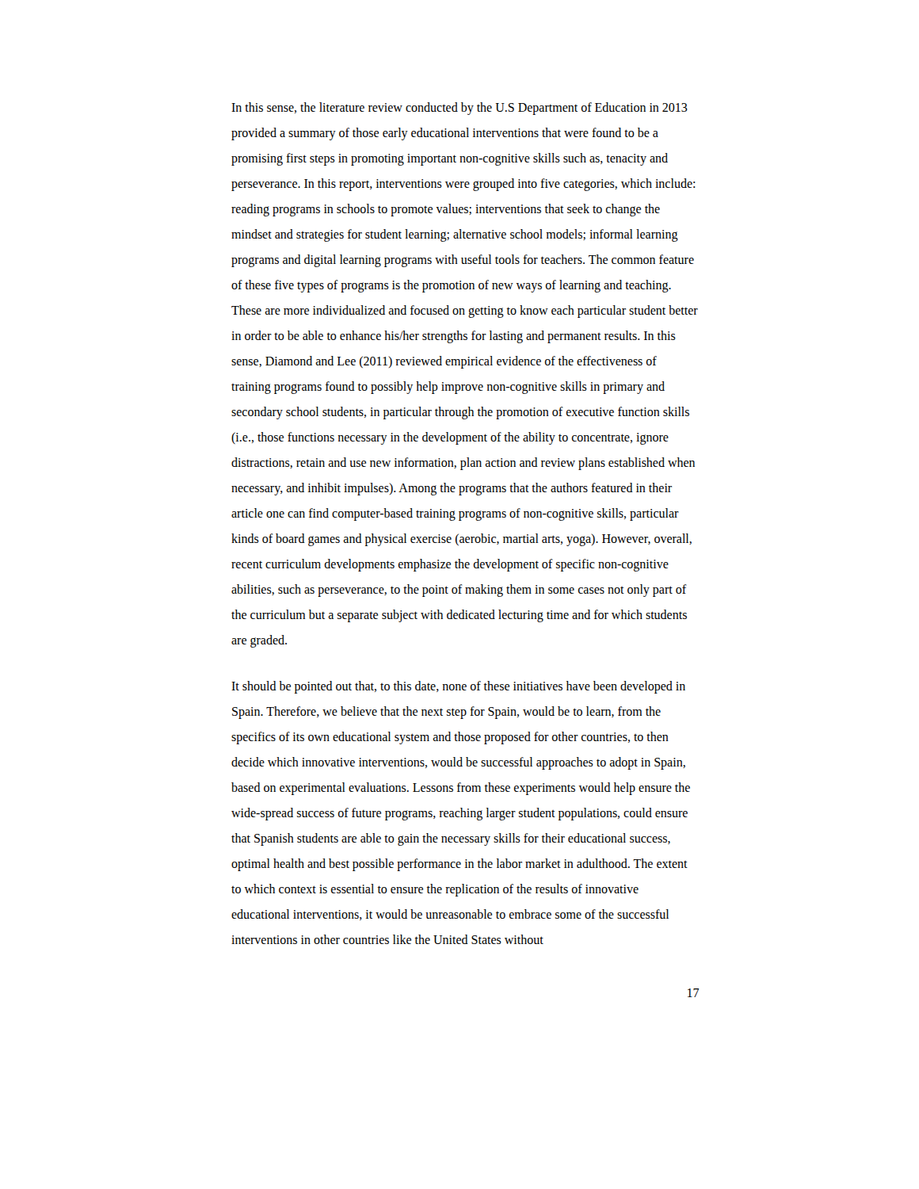In this sense, the literature review conducted by the U.S Department of Education in 2013 provided a summary of those early educational interventions that were found to be a promising first steps in promoting important non-cognitive skills such as, tenacity and perseverance. In this report, interventions were grouped into five categories, which include: reading programs in schools to promote values; interventions that seek to change the mindset and strategies for student learning; alternative school models; informal learning programs and digital learning programs with useful tools for teachers. The common feature of these five types of programs is the promotion of new ways of learning and teaching. These are more individualized and focused on getting to know each particular student better in order to be able to enhance his/her strengths for lasting and permanent results. In this sense, Diamond and Lee (2011) reviewed empirical evidence of the effectiveness of training programs found to possibly help improve non-cognitive skills in primary and secondary school students, in particular through the promotion of executive function skills (i.e., those functions necessary in the development of the ability to concentrate, ignore distractions, retain and use new information, plan action and review plans established when necessary, and inhibit impulses). Among the programs that the authors featured in their article one can find computer-based training programs of non-cognitive skills, particular kinds of board games and physical exercise (aerobic, martial arts, yoga). However, overall, recent curriculum developments emphasize the development of specific non-cognitive abilities, such as perseverance, to the point of making them in some cases not only part of the curriculum but a separate subject with dedicated lecturing time and for which students are graded.
It should be pointed out that, to this date, none of these initiatives have been developed in Spain. Therefore, we believe that the next step for Spain, would be to learn, from the specifics of its own educational system and those proposed for other countries, to then decide which innovative interventions, would be successful approaches to adopt in Spain, based on experimental evaluations. Lessons from these experiments would help ensure the wide-spread success of future programs, reaching larger student populations, could ensure that Spanish students are able to gain the necessary skills for their educational success, optimal health and best possible performance in the labor market in adulthood. The extent to which context is essential to ensure the replication of the results of innovative educational interventions, it would be unreasonable to embrace some of the successful interventions in other countries like the United States without
17